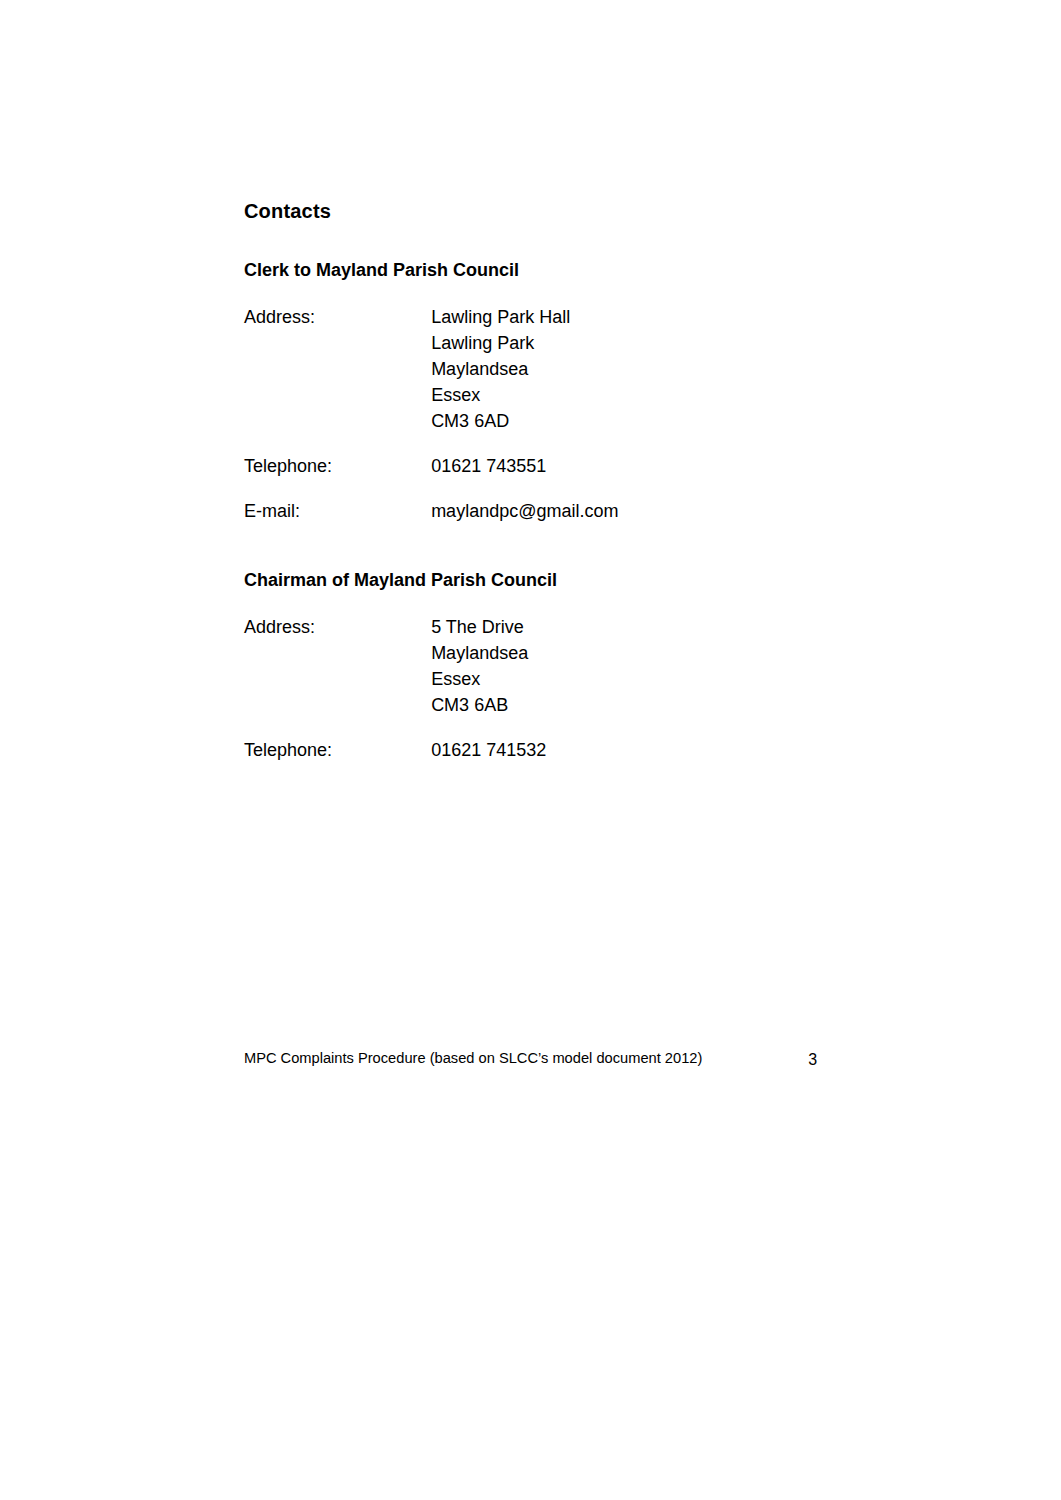Contacts
Clerk to Mayland Parish Council
| Address: | Lawling Park Hall Lawling Park Maylandsea Essex CM3 6AD |
| Telephone: | 01621 743551 |
| E-mail: | maylandpc@gmail.com |
Chairman of Mayland Parish Council
| Address: | 5 The Drive Maylandsea Essex CM3 6AB |
| Telephone: | 01621 741532 |
MPC Complaints Procedure (based on SLCC’s model document 2012)
3